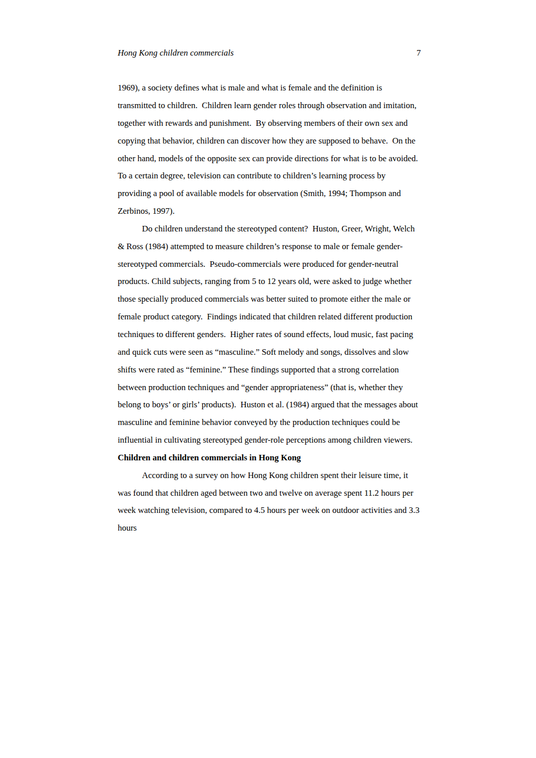Hong Kong children commercials 7
1969), a society defines what is male and what is female and the definition is transmitted to children. Children learn gender roles through observation and imitation, together with rewards and punishment. By observing members of their own sex and copying that behavior, children can discover how they are supposed to behave. On the other hand, models of the opposite sex can provide directions for what is to be avoided. To a certain degree, television can contribute to children’s learning process by providing a pool of available models for observation (Smith, 1994; Thompson and Zerbinos, 1997).
Do children understand the stereotyped content? Huston, Greer, Wright, Welch & Ross (1984) attempted to measure children’s response to male or female gender-stereotyped commercials. Pseudo-commercials were produced for gender-neutral products. Child subjects, ranging from 5 to 12 years old, were asked to judge whether those specially produced commercials was better suited to promote either the male or female product category. Findings indicated that children related different production techniques to different genders. Higher rates of sound effects, loud music, fast pacing and quick cuts were seen as “masculine.” Soft melody and songs, dissolves and slow shifts were rated as “feminine.” These findings supported that a strong correlation between production techniques and “gender appropriateness” (that is, whether they belong to boys’ or girls’ products). Huston et al. (1984) argued that the messages about masculine and feminine behavior conveyed by the production techniques could be influential in cultivating stereotyped gender-role perceptions among children viewers.
Children and children commercials in Hong Kong
According to a survey on how Hong Kong children spent their leisure time, it was found that children aged between two and twelve on average spent 11.2 hours per week watching television, compared to 4.5 hours per week on outdoor activities and 3.3 hours